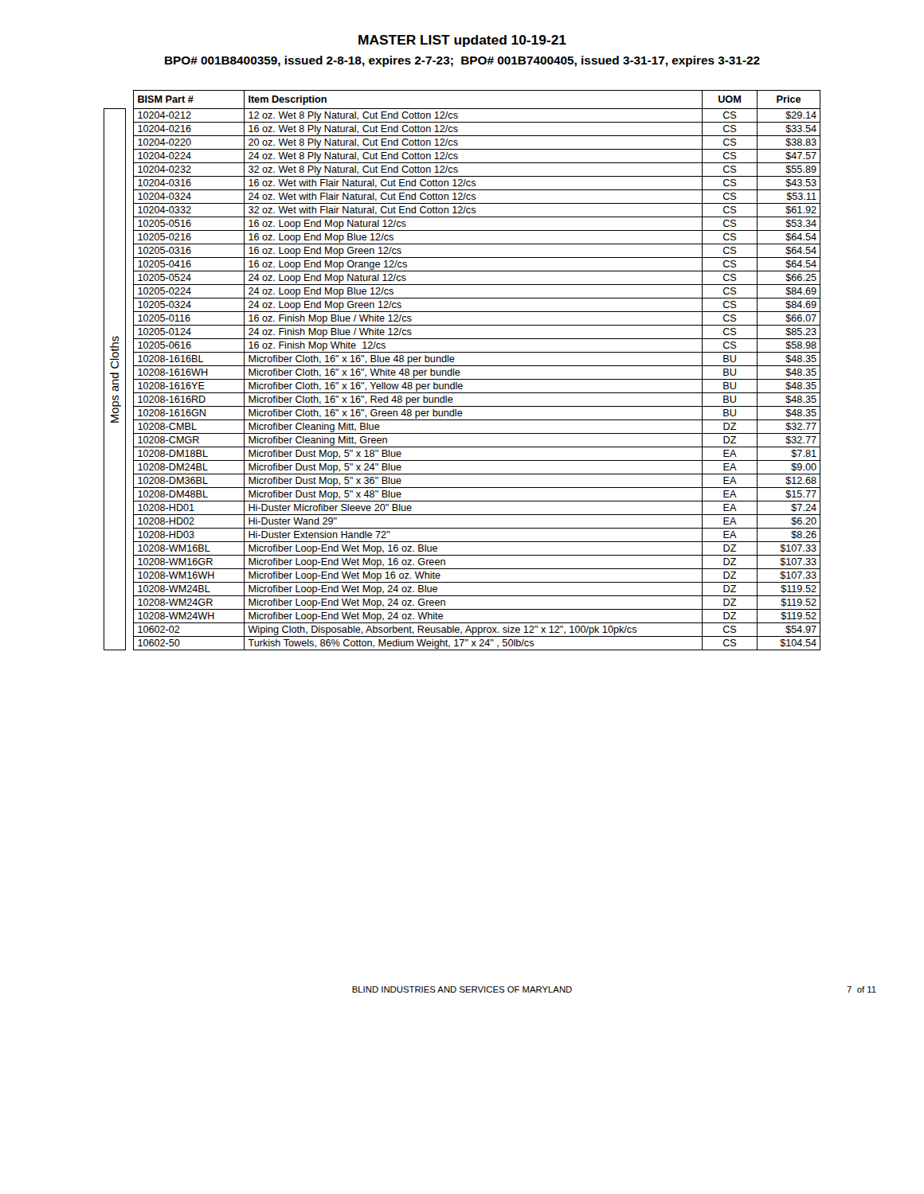MASTER LIST updated 10-19-21
BPO# 001B8400359, issued 2-8-18, expires 2-7-23; BPO# 001B7400405, issued 3-31-17, expires 3-31-22
| | | BISM Part # | Item Description | UOM | Price |
| --- | --- | --- | --- | --- | --- |
| Mops and Cloths | | 10204-0212 | 12 oz. Wet 8 Ply Natural, Cut End Cotton 12/cs | CS | $29.14 |
| 10204-0216 | 16 oz. Wet 8 Ply Natural, Cut End Cotton 12/cs | CS | $33.54 |
| 10204-0220 | 20 oz. Wet 8 Ply Natural, Cut End Cotton 12/cs | CS | $38.83 |
| 10204-0224 | 24 oz. Wet 8 Ply Natural, Cut End Cotton 12/cs | CS | $47.57 |
| 10204-0232 | 32 oz. Wet 8 Ply Natural, Cut End Cotton 12/cs | CS | $55.89 |
| 10204-0316 | 16 oz. Wet with Flair Natural, Cut End Cotton 12/cs | CS | $43.53 |
| 10204-0324 | 24 oz. Wet with Flair Natural, Cut End Cotton 12/cs | CS | $53.11 |
| 10204-0332 | 32 oz. Wet with Flair Natural, Cut End Cotton 12/cs | CS | $61.92 |
| 10205-0516 | 16 oz. Loop End Mop Natural 12/cs | CS | $53.34 |
| 10205-0216 | 16 oz. Loop End Mop Blue 12/cs | CS | $64.54 |
| 10205-0316 | 16 oz. Loop End Mop Green 12/cs | CS | $64.54 |
| 10205-0416 | 16 oz. Loop End Mop Orange 12/cs | CS | $64.54 |
| 10205-0524 | 24 oz. Loop End Mop Natural 12/cs | CS | $66.25 |
| 10205-0224 | 24 oz. Loop End Mop Blue 12/cs | CS | $84.69 |
| 10205-0324 | 24 oz. Loop End Mop Green 12/cs | CS | $84.69 |
| 10205-0116 | 16 oz. Finish Mop Blue / White 12/cs | CS | $66.07 |
| 10205-0124 | 24 oz. Finish Mop Blue / White 12/cs | CS | $85.23 |
| 10205-0616 | 16 oz. Finish Mop White 12/cs | CS | $58.98 |
| 10208-1616BL | Microfiber Cloth, 16" x 16", Blue 48 per bundle | BU | $48.35 |
| 10208-1616WH | Microfiber Cloth, 16" x 16", White 48 per bundle | BU | $48.35 |
| 10208-1616YE | Microfiber Cloth, 16" x 16", Yellow 48 per bundle | BU | $48.35 |
| 10208-1616RD | Microfiber Cloth, 16" x 16", Red 48 per bundle | BU | $48.35 |
| 10208-1616GN | Microfiber Cloth, 16" x 16", Green 48 per bundle | BU | $48.35 |
| 10208-CMBL | Microfiber Cleaning Mitt, Blue | DZ | $32.77 |
| 10208-CMGR | Microfiber Cleaning Mitt, Green | DZ | $32.77 |
| 10208-DM18BL | Microfiber Dust Mop, 5" x 18" Blue | EA | $7.81 |
| 10208-DM24BL | Microfiber Dust Mop, 5" x 24" Blue | EA | $9.00 |
| 10208-DM36BL | Microfiber Dust Mop, 5" x 36" Blue | EA | $12.68 |
| 10208-DM48BL | Microfiber Dust Mop, 5" x 48" Blue | EA | $15.77 |
| 10208-HD01 | Hi-Duster Microfiber Sleeve 20" Blue | EA | $7.24 |
| 10208-HD02 | Hi-Duster Wand 29" | EA | $6.20 |
| 10208-HD03 | Hi-Duster Extension Handle 72" | EA | $8.26 |
| 10208-WM16BL | Microfiber Loop-End Wet Mop, 16 oz. Blue | DZ | $107.33 |
| 10208-WM16GR | Microfiber Loop-End Wet Mop, 16 oz. Green | DZ | $107.33 |
| 10208-WM16WH | Microfiber Loop-End Wet Mop 16 oz. White | DZ | $107.33 |
| 10208-WM24BL | Microfiber Loop-End Wet Mop, 24 oz. Blue | DZ | $119.52 |
| 10208-WM24GR | Microfiber Loop-End Wet Mop, 24 oz. Green | DZ | $119.52 |
| 10208-WM24WH | Microfiber Loop-End Wet Mop, 24 oz. White | DZ | $119.52 |
| 10602-02 | Wiping Cloth, Disposable, Absorbent, Reusable, Approx. size 12" x 12", 100/pk 10pk/cs | CS | $54.97 |
| 10602-50 | Turkish Towels, 86% Cotton, Medium Weight, 17" x 24" , 50lb/cs | CS | $104.54 |
BLIND INDUSTRIES AND SERVICES OF MARYLAND
7 of 11